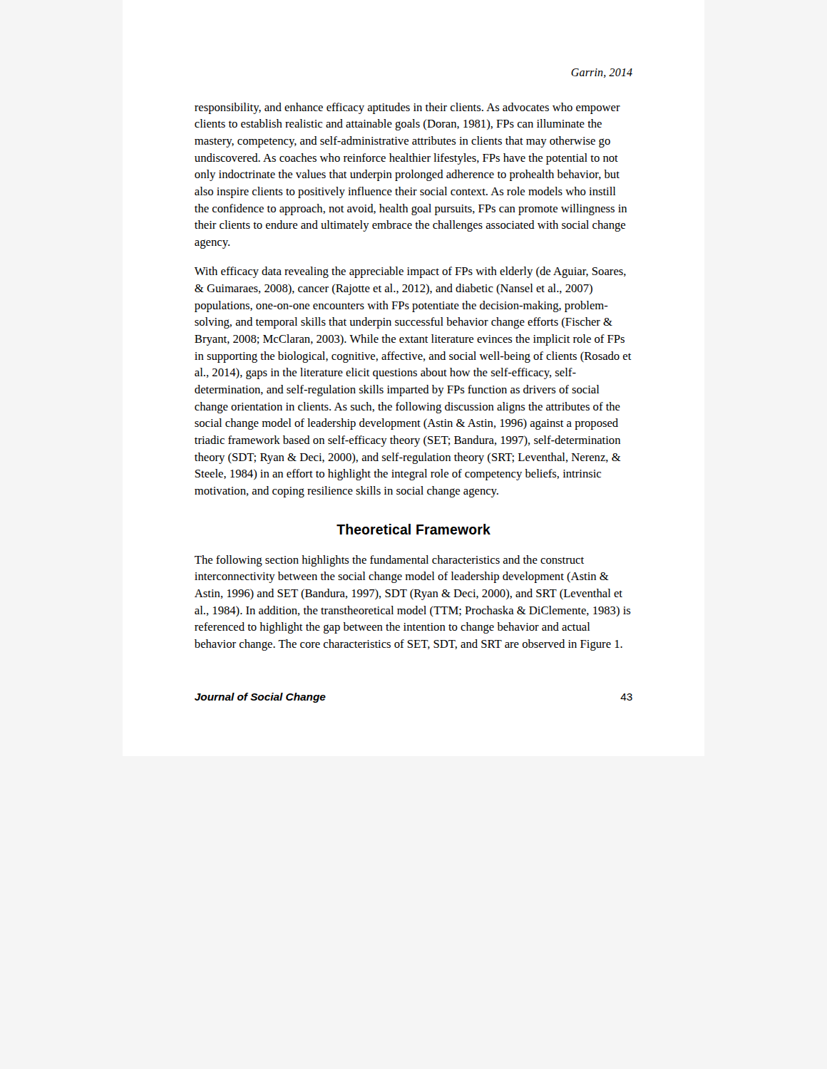Garrin, 2014
responsibility, and enhance efficacy aptitudes in their clients. As advocates who empower clients to establish realistic and attainable goals (Doran, 1981), FPs can illuminate the mastery, competency, and self-administrative attributes in clients that may otherwise go undiscovered. As coaches who reinforce healthier lifestyles, FPs have the potential to not only indoctrinate the values that underpin prolonged adherence to prohealth behavior, but also inspire clients to positively influence their social context. As role models who instill the confidence to approach, not avoid, health goal pursuits, FPs can promote willingness in their clients to endure and ultimately embrace the challenges associated with social change agency.
With efficacy data revealing the appreciable impact of FPs with elderly (de Aguiar, Soares, & Guimaraes, 2008), cancer (Rajotte et al., 2012), and diabetic (Nansel et al., 2007) populations, one-on-one encounters with FPs potentiate the decision-making, problem-solving, and temporal skills that underpin successful behavior change efforts (Fischer & Bryant, 2008; McClaran, 2003). While the extant literature evinces the implicit role of FPs in supporting the biological, cognitive, affective, and social well-being of clients (Rosado et al., 2014), gaps in the literature elicit questions about how the self-efficacy, self-determination, and self-regulation skills imparted by FPs function as drivers of social change orientation in clients. As such, the following discussion aligns the attributes of the social change model of leadership development (Astin & Astin, 1996) against a proposed triadic framework based on self-efficacy theory (SET; Bandura, 1997), self-determination theory (SDT; Ryan & Deci, 2000), and self-regulation theory (SRT; Leventhal, Nerenz, & Steele, 1984) in an effort to highlight the integral role of competency beliefs, intrinsic motivation, and coping resilience skills in social change agency.
Theoretical Framework
The following section highlights the fundamental characteristics and the construct interconnectivity between the social change model of leadership development (Astin & Astin, 1996) and SET (Bandura, 1997), SDT (Ryan & Deci, 2000), and SRT (Leventhal et al., 1984). In addition, the transtheoretical model (TTM; Prochaska & DiClemente, 1983) is referenced to highlight the gap between the intention to change behavior and actual behavior change. The core characteristics of SET, SDT, and SRT are observed in Figure 1.
Journal of Social Change 43